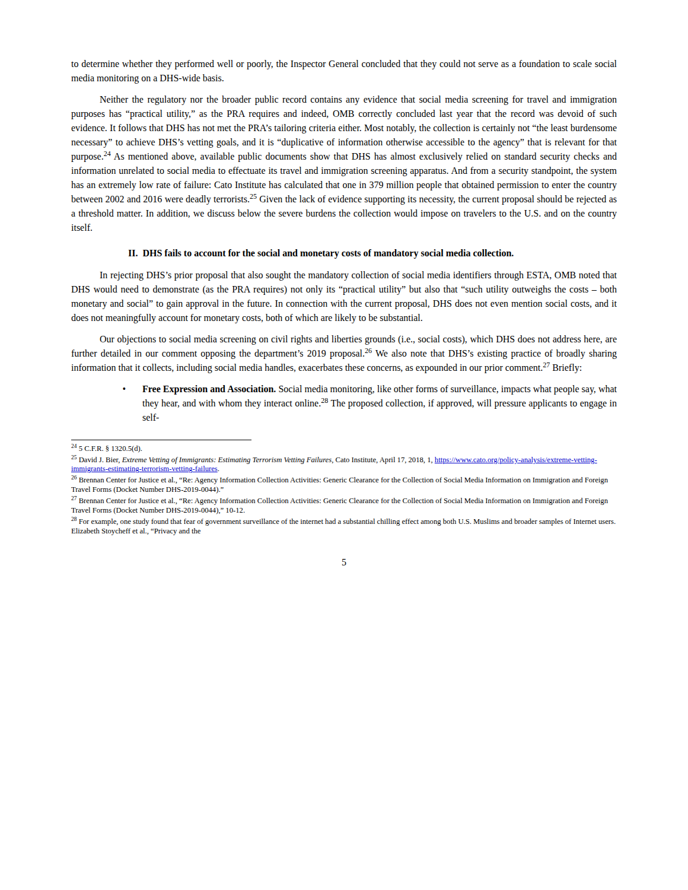to determine whether they performed well or poorly, the Inspector General concluded that they could not serve as a foundation to scale social media monitoring on a DHS-wide basis.
Neither the regulatory nor the broader public record contains any evidence that social media screening for travel and immigration purposes has “practical utility,” as the PRA requires and indeed, OMB correctly concluded last year that the record was devoid of such evidence. It follows that DHS has not met the PRA’s tailoring criteria either. Most notably, the collection is certainly not “the least burdensome necessary” to achieve DHS’s vetting goals, and it is “duplicative of information otherwise accessible to the agency” that is relevant for that purpose.24 As mentioned above, available public documents show that DHS has almost exclusively relied on standard security checks and information unrelated to social media to effectuate its travel and immigration screening apparatus. And from a security standpoint, the system has an extremely low rate of failure: Cato Institute has calculated that one in 379 million people that obtained permission to enter the country between 2002 and 2016 were deadly terrorists.25 Given the lack of evidence supporting its necessity, the current proposal should be rejected as a threshold matter. In addition, we discuss below the severe burdens the collection would impose on travelers to the U.S. and on the country itself.
II. DHS fails to account for the social and monetary costs of mandatory social media collection.
In rejecting DHS’s prior proposal that also sought the mandatory collection of social media identifiers through ESTA, OMB noted that DHS would need to demonstrate (as the PRA requires) not only its “practical utility” but also that “such utility outweighs the costs – both monetary and social” to gain approval in the future. In connection with the current proposal, DHS does not even mention social costs, and it does not meaningfully account for monetary costs, both of which are likely to be substantial.
Our objections to social media screening on civil rights and liberties grounds (i.e., social costs), which DHS does not address here, are further detailed in our comment opposing the department’s 2019 proposal.26 We also note that DHS’s existing practice of broadly sharing information that it collects, including social media handles, exacerbates these concerns, as expounded in our prior comment.27 Briefly:
Free Expression and Association. Social media monitoring, like other forms of surveillance, impacts what people say, what they hear, and with whom they interact online.28 The proposed collection, if approved, will pressure applicants to engage in self-
24 5 C.F.R. § 1320.5(d).
25 David J. Bier, Extreme Vetting of Immigrants: Estimating Terrorism Vetting Failures, Cato Institute, April 17, 2018, 1, https://www.cato.org/policy-analysis/extreme-vetting-immigrants-estimating-terrorism-vetting-failures.
26 Brennan Center for Justice et al., “Re: Agency Information Collection Activities: Generic Clearance for the Collection of Social Media Information on Immigration and Foreign Travel Forms (Docket Number DHS-2019-0044).”
27 Brennan Center for Justice et al., “Re: Agency Information Collection Activities: Generic Clearance for the Collection of Social Media Information on Immigration and Foreign Travel Forms (Docket Number DHS-2019-0044),” 10-12.
28 For example, one study found that fear of government surveillance of the internet had a substantial chilling effect among both U.S. Muslims and broader samples of Internet users. Elizabeth Stoycheff et al., “Privacy and the
5